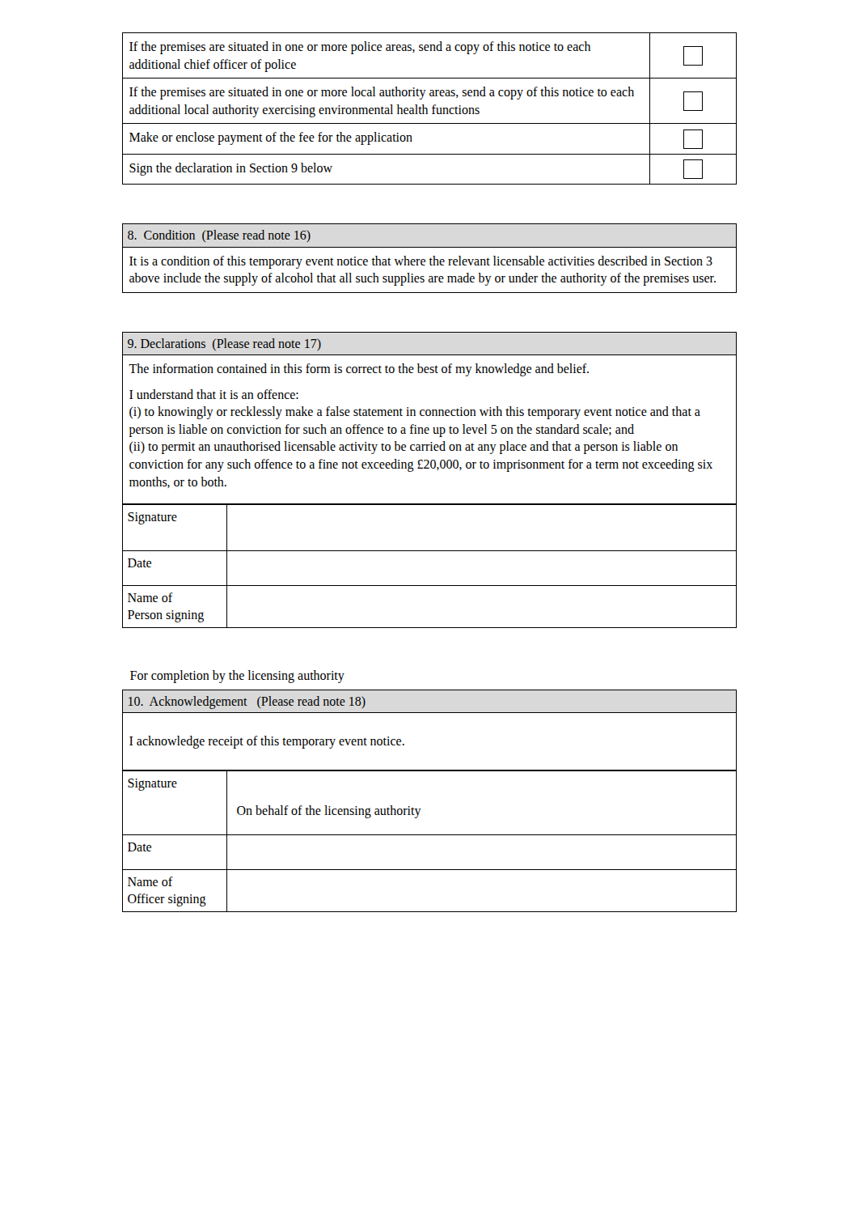| If the premises are situated in one or more police areas, send a copy of this notice to each additional chief officer of police | |
| If the premises are situated in one or more local authority areas, send a copy of this notice to each additional local authority exercising environmental health functions | |
| Make or enclose payment of the fee for the application | |
| Sign the declaration in Section 9 below | |
8. Condition (Please read note 16)
It is a condition of this temporary event notice that where the relevant licensable activities described in Section 3 above include the supply of alcohol that all such supplies are made by or under the authority of the premises user.
9. Declarations (Please read note 17)
The information contained in this form is correct to the best of my knowledge and belief.
I understand that it is an offence:
(i) to knowingly or recklessly make a false statement in connection with this temporary event notice and that a person is liable on conviction for such an offence to a fine up to level 5 on the standard scale; and
(ii) to permit an unauthorised licensable activity to be carried on at any place and that a person is liable on conviction for any such offence to a fine not exceeding £20,000, or to imprisonment for a term not exceeding six months, or to both.
| Signature | |
| Date | |
| Name of Person signing | |
For completion by the licensing authority
10. Acknowledgement (Please read note 18)
I acknowledge receipt of this temporary event notice.
| Signature | On behalf of the licensing authority |
| Date | |
| Name of Officer signing | |